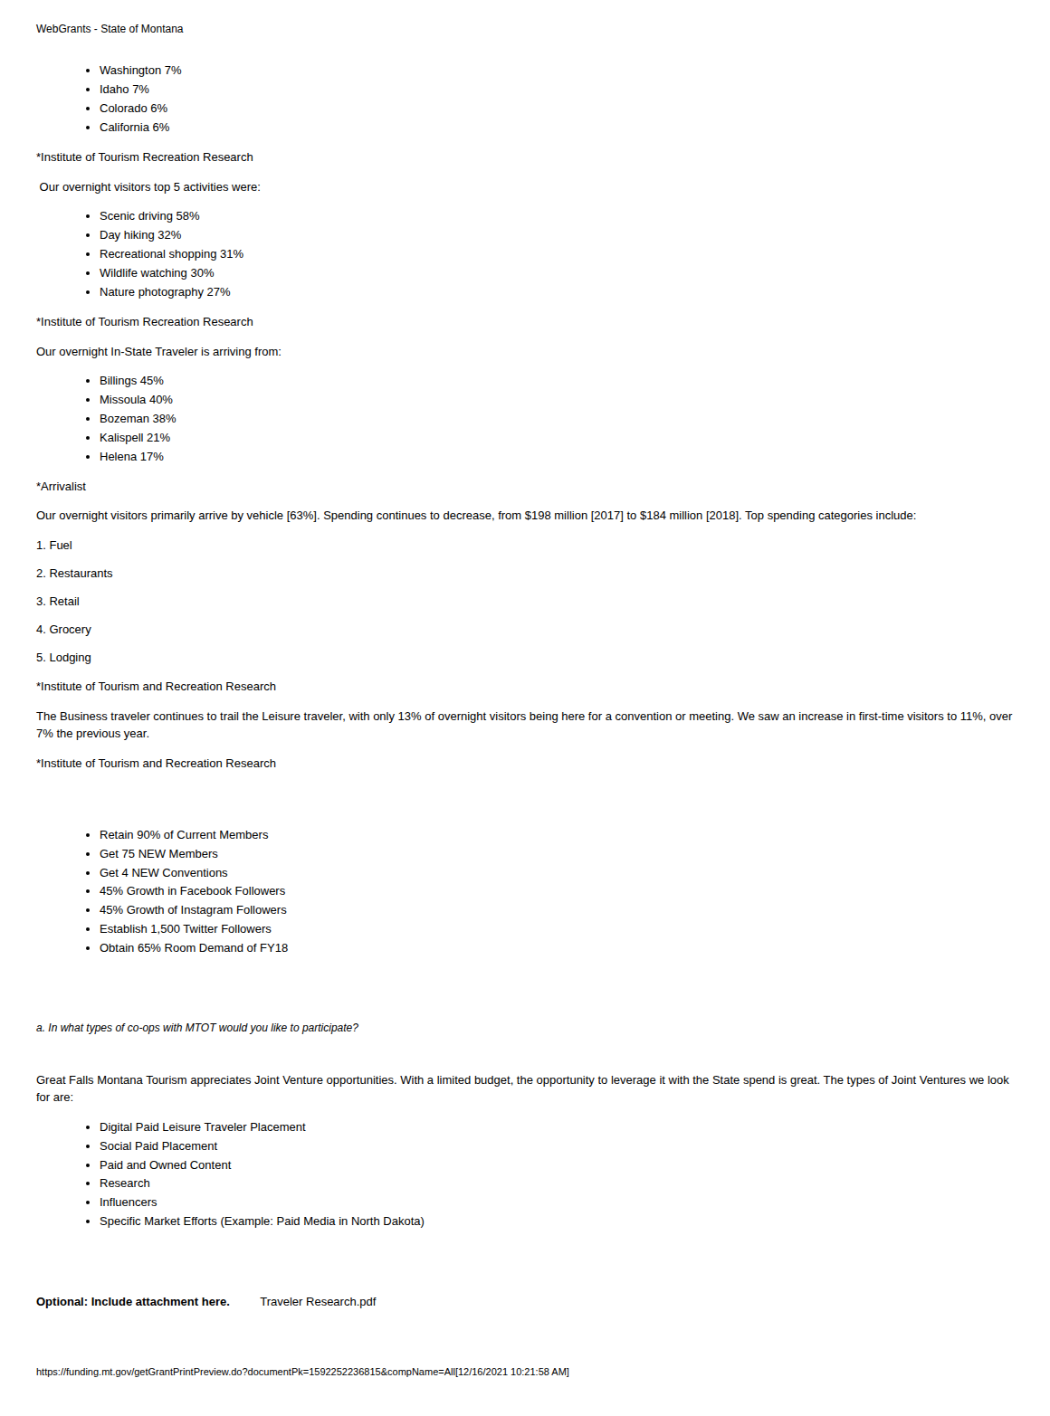WebGrants - State of Montana
Washington 7%
Idaho 7%
Colorado 6%
California 6%
*Institute of Tourism Recreation Research
Our overnight visitors top 5 activities were:
Scenic driving 58%
Day hiking 32%
Recreational shopping 31%
Wildlife watching 30%
Nature photography 27%
*Institute of Tourism Recreation Research
Our overnight In-State Traveler is arriving from:
Billings 45%
Missoula 40%
Bozeman 38%
Kalispell 21%
Helena 17%
*Arrivalist
Our overnight visitors primarily arrive by vehicle [63%]. Spending continues to decrease, from $198 million [2017] to $184 million [2018]. Top spending categories include:
1. Fuel
2. Restaurants
3. Retail
4. Grocery
5. Lodging
*Institute of Tourism and Recreation Research
The Business traveler continues to trail the Leisure traveler, with only 13% of overnight visitors being here for a convention or meeting. We saw an increase in first-time visitors to 11%, over 7% the previous year.
*Institute of Tourism and Recreation Research
Retain 90% of Current Members
Get 75 NEW Members
Get 4 NEW Conventions
45% Growth in Facebook Followers
45% Growth of Instagram Followers
Establish 1,500 Twitter Followers
Obtain 65% Room Demand of FY18
a. In what types of co-ops with MTOT would you like to participate?
Great Falls Montana Tourism appreciates Joint Venture opportunities. With a limited budget, the opportunity to leverage it with the State spend is great. The types of Joint Ventures we look for are:
Digital Paid Leisure Traveler Placement
Social Paid Placement
Paid and Owned Content
Research
Influencers
Specific Market Efforts (Example: Paid Media in North Dakota)
Optional: Include attachment here. Traveler Research.pdf
https://funding.mt.gov/getGrantPrintPreview.do?documentPk=1592252236815&compName=All[12/16/2021 10:21:58 AM]